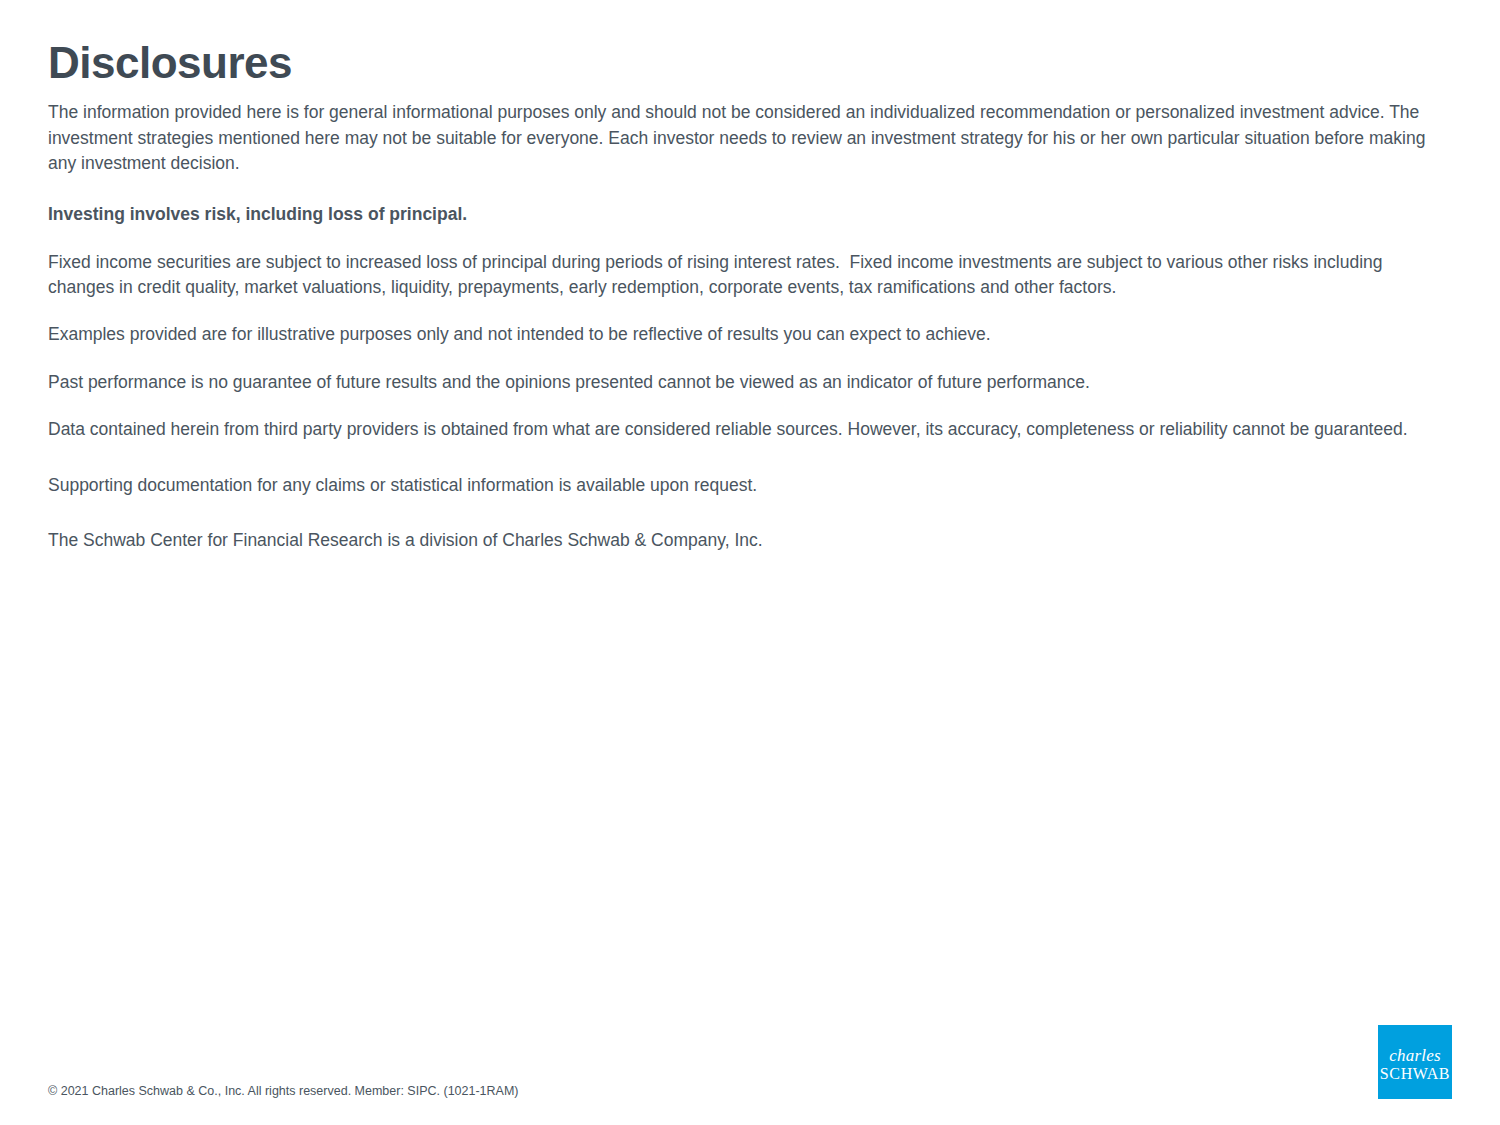Disclosures
The information provided here is for general informational purposes only and should not be considered an individualized recommendation or personalized investment advice. The investment strategies mentioned here may not be suitable for everyone. Each investor needs to review an investment strategy for his or her own particular situation before making any investment decision.
Investing involves risk, including loss of principal.
Fixed income securities are subject to increased loss of principal during periods of rising interest rates. Fixed income investments are subject to various other risks including changes in credit quality, market valuations, liquidity, prepayments, early redemption, corporate events, tax ramifications and other factors.
Examples provided are for illustrative purposes only and not intended to be reflective of results you can expect to achieve.
Past performance is no guarantee of future results and the opinions presented cannot be viewed as an indicator of future performance.
Data contained herein from third party providers is obtained from what are considered reliable sources. However, its accuracy, completeness or reliability cannot be guaranteed.
Supporting documentation for any claims or statistical information is available upon request.
The Schwab Center for Financial Research is a division of Charles Schwab & Company, Inc.
© 2021 Charles Schwab & Co., Inc. All rights reserved. Member: SIPC. (1021-1RAM)
charles SCHWAB